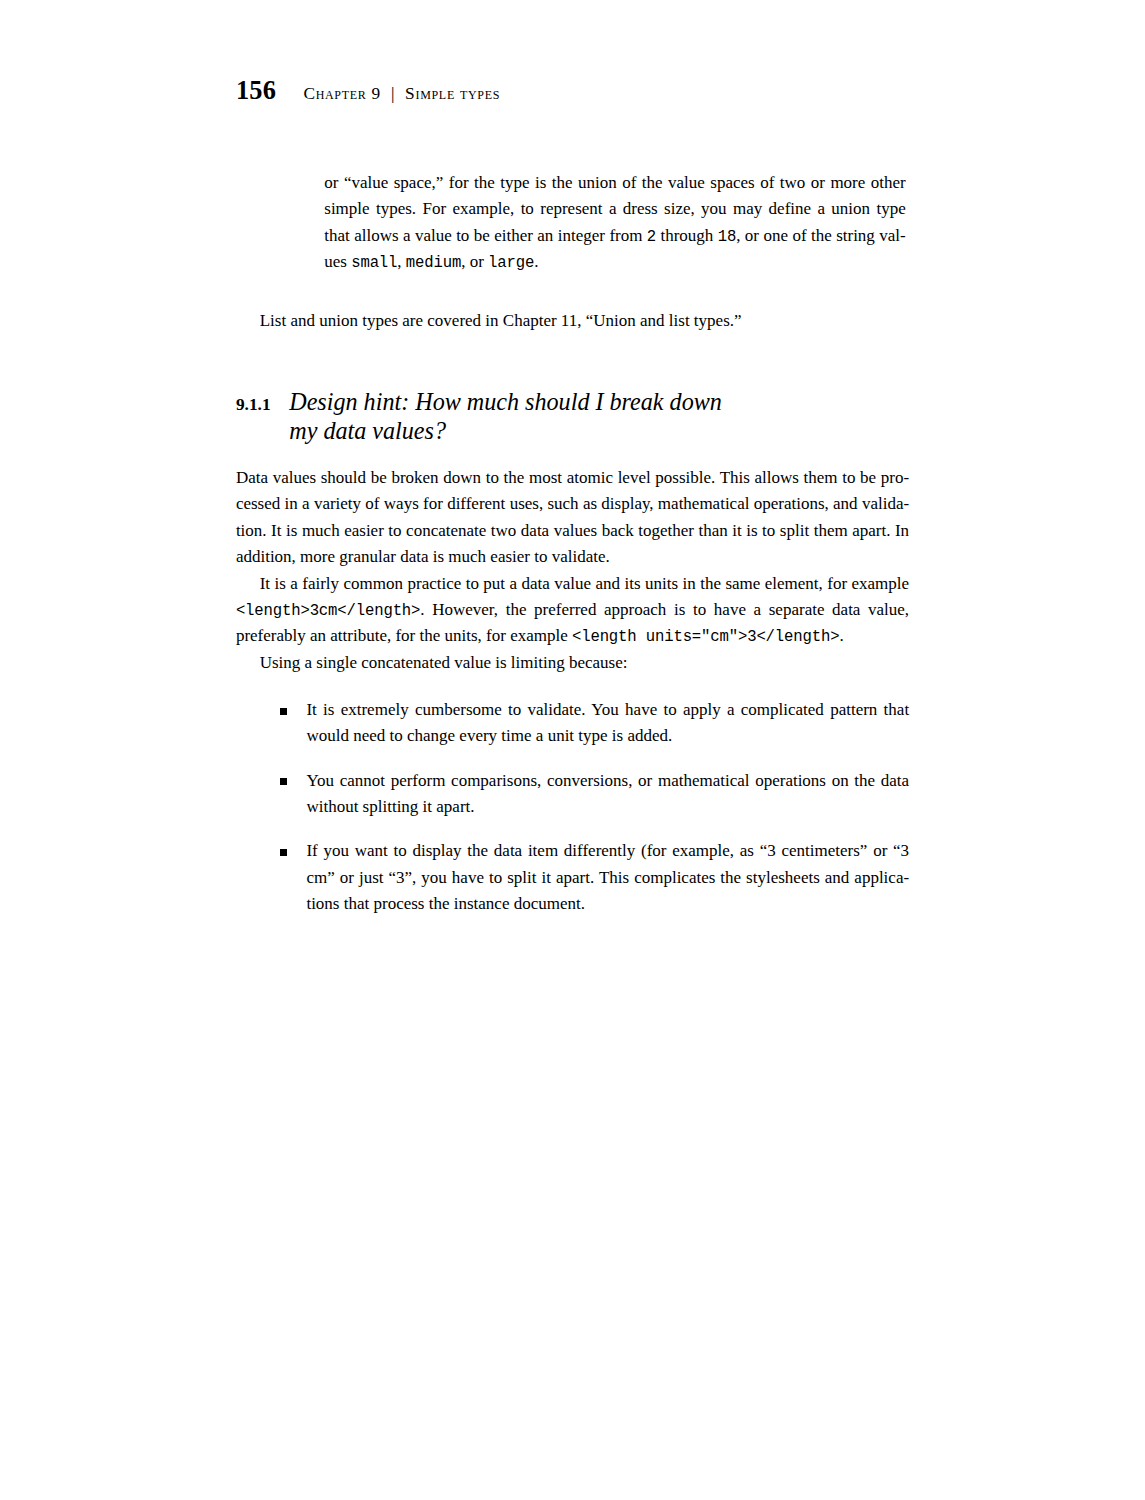156 Chapter 9 | Simple types
or “value space,” for the type is the union of the value spaces of two or more other simple types. For example, to represent a dress size, you may define a union type that allows a value to be either an integer from 2 through 18, or one of the string values small, medium, or large.
List and union types are covered in Chapter 11, “Union and list types.”
9.1.1
Design hint: How much should I break down
my data values?
Data values should be broken down to the most atomic level possible. This allows them to be processed in a variety of ways for different uses, such as display, mathematical operations, and validation. It is much easier to concatenate two data values back together than it is to split them apart. In addition, more granular data is much easier to validate.
It is a fairly common practice to put a data value and its units in the same element, for example <length>3cm</length>. However, the preferred approach is to have a separate data value, preferably an attribute, for the units, for example <length units="cm">3</length>.
Using a single concatenated value is limiting because:
It is extremely cumbersome to validate. You have to apply a complicated pattern that would need to change every time a unit type is added.
You cannot perform comparisons, conversions, or mathematical operations on the data without splitting it apart.
If you want to display the data item differently (for example, as “3 centimeters” or “3 cm” or just “3”, you have to split it apart. This complicates the stylesheets and applications that process the instance document.